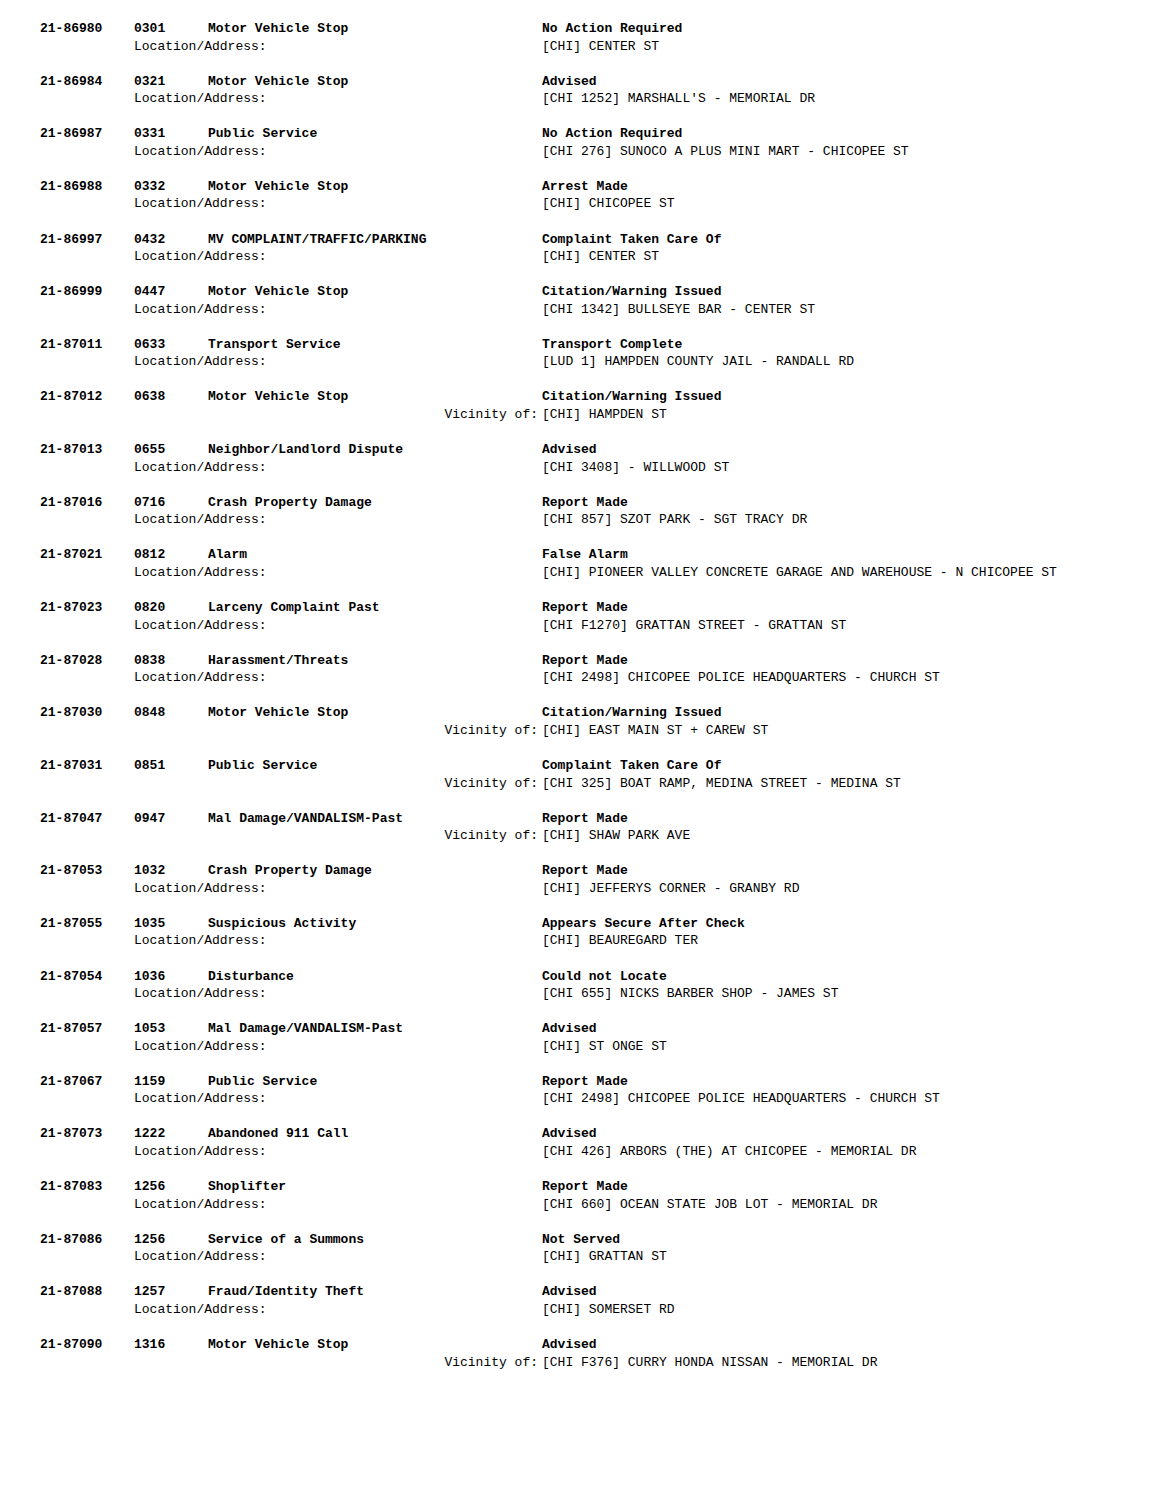| 21-86980 | 0301 | Motor Vehicle Stop | No Action Required |
| | Location/Address: | [CHI] CENTER ST |
| 21-86984 | 0321 | Motor Vehicle Stop | Advised |
| | Location/Address: | [CHI 1252] MARSHALL'S - MEMORIAL DR |
| 21-86987 | 0331 | Public Service | No Action Required |
| | Location/Address: | [CHI 276] SUNOCO A PLUS MINI MART - CHICOPEE ST |
| 21-86988 | 0332 | Motor Vehicle Stop | Arrest Made |
| | Location/Address: | [CHI] CHICOPEE ST |
| 21-86997 | 0432 | MV COMPLAINT/TRAFFIC/PARKING | Complaint Taken Care Of |
| | Location/Address: | [CHI] CENTER ST |
| 21-86999 | 0447 | Motor Vehicle Stop | Citation/Warning Issued |
| | Location/Address: | [CHI 1342] BULLSEYE BAR - CENTER ST |
| 21-87011 | 0633 | Transport Service | Transport Complete |
| | Location/Address: | [LUD 1] HAMPDEN COUNTY JAIL - RANDALL RD |
| 21-87012 | 0638 | Motor Vehicle Stop | Citation/Warning Issued |
| | Vicinity of: | [CHI] HAMPDEN ST |
| 21-87013 | 0655 | Neighbor/Landlord Dispute | Advised |
| | Location/Address: | [CHI 3408] - WILLWOOD ST |
| 21-87016 | 0716 | Crash Property Damage | Report Made |
| | Location/Address: | [CHI 857] SZOT PARK - SGT TRACY DR |
| 21-87021 | 0812 | Alarm | False Alarm |
| | Location/Address: | [CHI] PIONEER VALLEY CONCRETE GARAGE AND WAREHOUSE - N CHICOPEE ST |
| 21-87023 | 0820 | Larceny Complaint Past | Report Made |
| | Location/Address: | [CHI F1270] GRATTAN STREET - GRATTAN ST |
| 21-87028 | 0838 | Harassment/Threats | Report Made |
| | Location/Address: | [CHI 2498] CHICOPEE POLICE HEADQUARTERS - CHURCH ST |
| 21-87030 | 0848 | Motor Vehicle Stop | Citation/Warning Issued |
| | Vicinity of: | [CHI] EAST MAIN ST + CAREW ST |
| 21-87031 | 0851 | Public Service | Complaint Taken Care Of |
| | Vicinity of: | [CHI 325] BOAT RAMP, MEDINA STREET - MEDINA ST |
| 21-87047 | 0947 | Mal Damage/VANDALISM-Past | Report Made |
| | Vicinity of: | [CHI] SHAW PARK AVE |
| 21-87053 | 1032 | Crash Property Damage | Report Made |
| | Location/Address: | [CHI] JEFFERYS CORNER - GRANBY RD |
| 21-87055 | 1035 | Suspicious Activity | Appears Secure After Check |
| | Location/Address: | [CHI] BEAUREGARD TER |
| 21-87054 | 1036 | Disturbance | Could not Locate |
| | Location/Address: | [CHI 655] NICKS BARBER SHOP - JAMES ST |
| 21-87057 | 1053 | Mal Damage/VANDALISM-Past | Advised |
| | Location/Address: | [CHI] ST ONGE ST |
| 21-87067 | 1159 | Public Service | Report Made |
| | Location/Address: | [CHI 2498] CHICOPEE POLICE HEADQUARTERS - CHURCH ST |
| 21-87073 | 1222 | Abandoned 911 Call | Advised |
| | Location/Address: | [CHI 426] ARBORS (THE) AT CHICOPEE - MEMORIAL DR |
| 21-87083 | 1256 | Shoplifter | Report Made |
| | Location/Address: | [CHI 660] OCEAN STATE JOB LOT - MEMORIAL DR |
| 21-87086 | 1256 | Service of a Summons | Not Served |
| | Location/Address: | [CHI] GRATTAN ST |
| 21-87088 | 1257 | Fraud/Identity Theft | Advised |
| | Location/Address: | [CHI] SOMERSET RD |
| 21-87090 | 1316 | Motor Vehicle Stop | Advised |
| | Vicinity of: | [CHI F376] CURRY HONDA NISSAN - MEMORIAL DR |